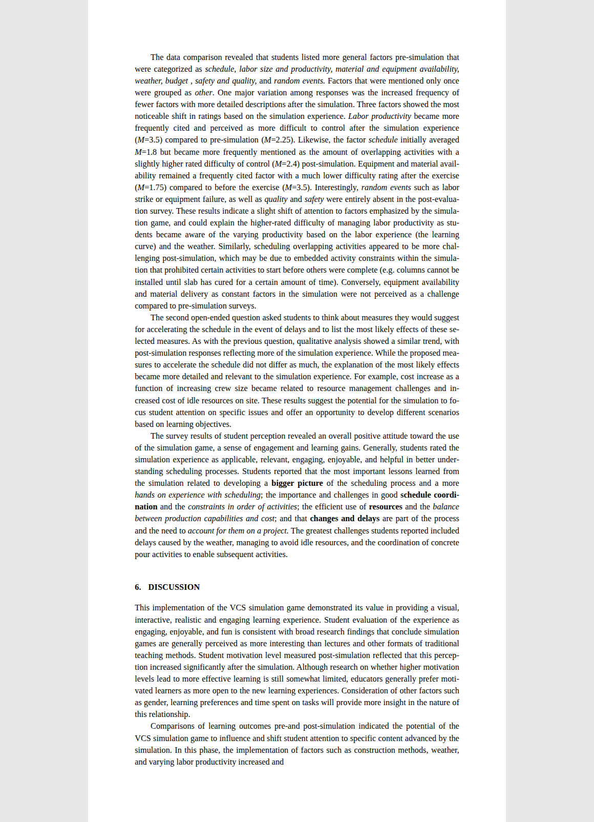The data comparison revealed that students listed more general factors pre-simulation that were categorized as schedule, labor size and productivity, material and equipment availability, weather, budget , safety and quality, and random events. Factors that were mentioned only once were grouped as other. One major variation among responses was the increased frequency of fewer factors with more detailed descriptions after the simulation. Three factors showed the most noticeable shift in ratings based on the simulation experience. Labor productivity became more frequently cited and perceived as more difficult to control after the simulation experience (M=3.5) compared to pre-simulation (M=2.25). Likewise, the factor schedule initially averaged M=1.8 but became more frequently mentioned as the amount of overlapping activities with a slightly higher rated difficulty of control (M=2.4) post-simulation. Equipment and material availability remained a frequently cited factor with a much lower difficulty rating after the exercise (M=1.75) compared to before the exercise (M=3.5). Interestingly, random events such as labor strike or equipment failure, as well as quality and safety were entirely absent in the post-evaluation survey. These results indicate a slight shift of attention to factors emphasized by the simulation game, and could explain the higher-rated difficulty of managing labor productivity as students became aware of the varying productivity based on the labor experience (the learning curve) and the weather. Similarly, scheduling overlapping activities appeared to be more challenging post-simulation, which may be due to embedded activity constraints within the simulation that prohibited certain activities to start before others were complete (e.g. columns cannot be installed until slab has cured for a certain amount of time). Conversely, equipment availability and material delivery as constant factors in the simulation were not perceived as a challenge compared to pre-simulation surveys.
The second open-ended question asked students to think about measures they would suggest for accelerating the schedule in the event of delays and to list the most likely effects of these selected measures. As with the previous question, qualitative analysis showed a similar trend, with post-simulation responses reflecting more of the simulation experience. While the proposed measures to accelerate the schedule did not differ as much, the explanation of the most likely effects became more detailed and relevant to the simulation experience. For example, cost increase as a function of increasing crew size became related to resource management challenges and increased cost of idle resources on site. These results suggest the potential for the simulation to focus student attention on specific issues and offer an opportunity to develop different scenarios based on learning objectives.
The survey results of student perception revealed an overall positive attitude toward the use of the simulation game, a sense of engagement and learning gains. Generally, students rated the simulation experience as applicable, relevant, engaging, enjoyable, and helpful in better understanding scheduling processes. Students reported that the most important lessons learned from the simulation related to developing a bigger picture of the scheduling process and a more hands on experience with scheduling; the importance and challenges in good schedule coordination and the constraints in order of activities; the efficient use of resources and the balance between production capabilities and cost; and that changes and delays are part of the process and the need to account for them on a project. The greatest challenges students reported included delays caused by the weather, managing to avoid idle resources, and the coordination of concrete pour activities to enable subsequent activities.
6. DISCUSSION
This implementation of the VCS simulation game demonstrated its value in providing a visual, interactive, realistic and engaging learning experience. Student evaluation of the experience as engaging, enjoyable, and fun is consistent with broad research findings that conclude simulation games are generally perceived as more interesting than lectures and other formats of traditional teaching methods. Student motivation level measured post-simulation reflected that this perception increased significantly after the simulation. Although research on whether higher motivation levels lead to more effective learning is still somewhat limited, educators generally prefer motivated learners as more open to the new learning experiences. Consideration of other factors such as gender, learning preferences and time spent on tasks will provide more insight in the nature of this relationship.
Comparisons of learning outcomes pre-and post-simulation indicated the potential of the VCS simulation game to influence and shift student attention to specific content advanced by the simulation. In this phase, the implementation of factors such as construction methods, weather, and varying labor productivity increased and